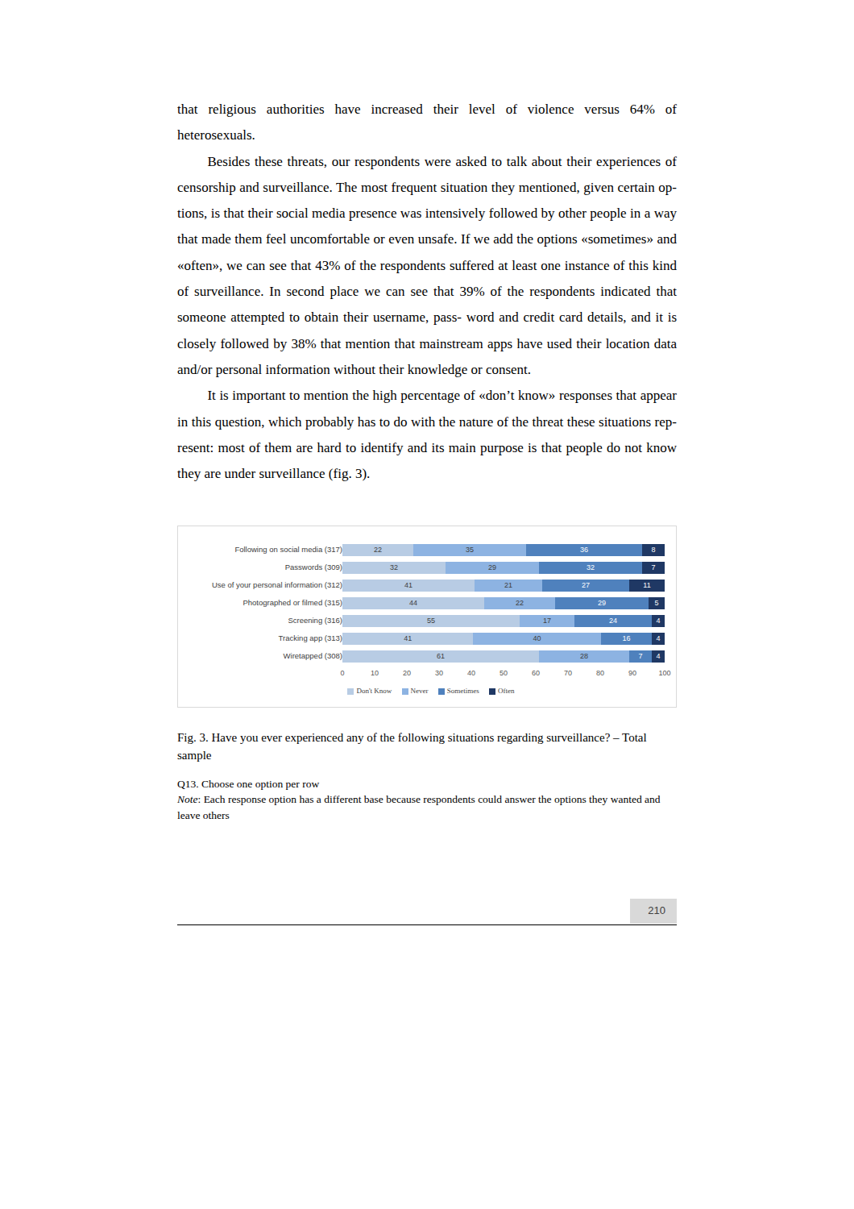that religious authorities have increased their level of violence versus 64% of heterosexuals.
Besides these threats, our respondents were asked to talk about their experiences of censorship and surveillance. The most frequent situation they mentioned, given certain options, is that their social media presence was intensively followed by other people in a way that made them feel uncomfortable or even unsafe. If we add the options «sometimes» and «often», we can see that 43% of the respondents suffered at least one instance of this kind of surveillance. In second place we can see that 39% of the respondents indicated that someone attempted to obtain their username, pass- word and credit card details, and it is closely followed by 38% that mention that mainstream apps have used their location data and/or personal information without their knowledge or consent.
It is important to mention the high percentage of «don’t know» responses that appear in this question, which probably has to do with the nature of the threat these situations represent: most of them are hard to identify and its main purpose is that people do not know they are under surveillance (fig. 3).
| Following on social media (317) | 22 35 36 8 |
| Passwords (309) | 32 29 32 7 |
| Use of your personal information (312) | 41 21 27 11 |
| Photographed or filmed (315) | 44 22 29 5 |
| Screening (316) | 55 17 24 4 |
| Tracking app (313) | 41 40 16 4 |
| Wiretapped (308) | 61 28 7 4 |
| | 0 10 20 30 40 50 60 70 80 90 100 |
Don't Know Never Sometimes Often
Fig. 3. Have you ever experienced any of the following situations regarding surveillance? – Total sample
Q13. Choose one option per row
Note: Each response option has a different base because respondents could answer the options they wanted and leave others
210